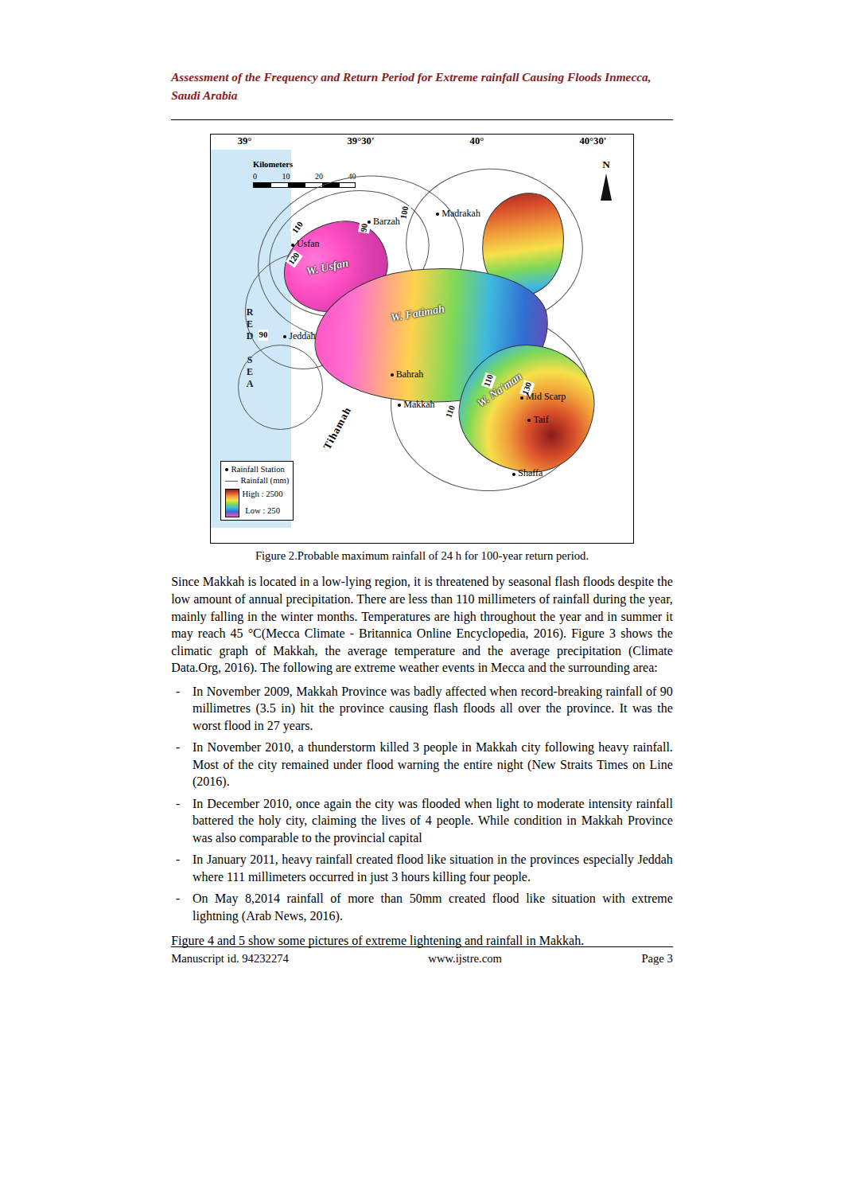Assessment of the Frequency and Return Period for Extreme rainfall Causing Floods Inmecca,
Saudi Arabia
39°39°30'40°40°30'
R
E
D
S
E
A
Kilometers
0102040
N
110 120 90 100 90 110 110 130 W. Usfan W. Fatimah W. Na'man Barzah Madrakah Usfan Jeddah Bahrah Makkah Mid Scarp Taif Shaffa Tihamah
Rainfall Station
Rainfall (mm)
High : 2500 Low : 250
Figure 2.Probable maximum rainfall of 24 h for 100-year return period.
Since Makkah is located in a low-lying region, it is threatened by seasonal flash floods despite the low amount of annual precipitation. There are less than 110 millimeters of rainfall during the year, mainly falling in the winter months. Temperatures are high throughout the year and in summer it may reach 45 °C(Mecca Climate - Britannica Online Encyclopedia, 2016). Figure 3 shows the climatic graph of Makkah, the average temperature and the average precipitation (Climate Data.Org, 2016). The following are extreme weather events in Mecca and the surrounding area:
In November 2009, Makkah Province was badly affected when record-breaking rainfall of 90 millimetres (3.5 in) hit the province causing flash floods all over the province. It was the worst flood in 27 years.
In November 2010, a thunderstorm killed 3 people in Makkah city following heavy rainfall. Most of the city remained under flood warning the entire night (New Straits Times on Line (2016).
In December 2010, once again the city was flooded when light to moderate intensity rainfall battered the holy city, claiming the lives of 4 people. While condition in Makkah Province was also comparable to the provincial capital
In January 2011, heavy rainfall created flood like situation in the provinces especially Jeddah where 111 millimeters occurred in just 3 hours killing four people.
On May 8,2014 rainfall of more than 50mm created flood like situation with extreme lightning (Arab News, 2016).
Figure 4 and 5 show some pictures of extreme lightening and rainfall in Makkah.
Manuscript id. 94232274 www.ijstre.com Page 3